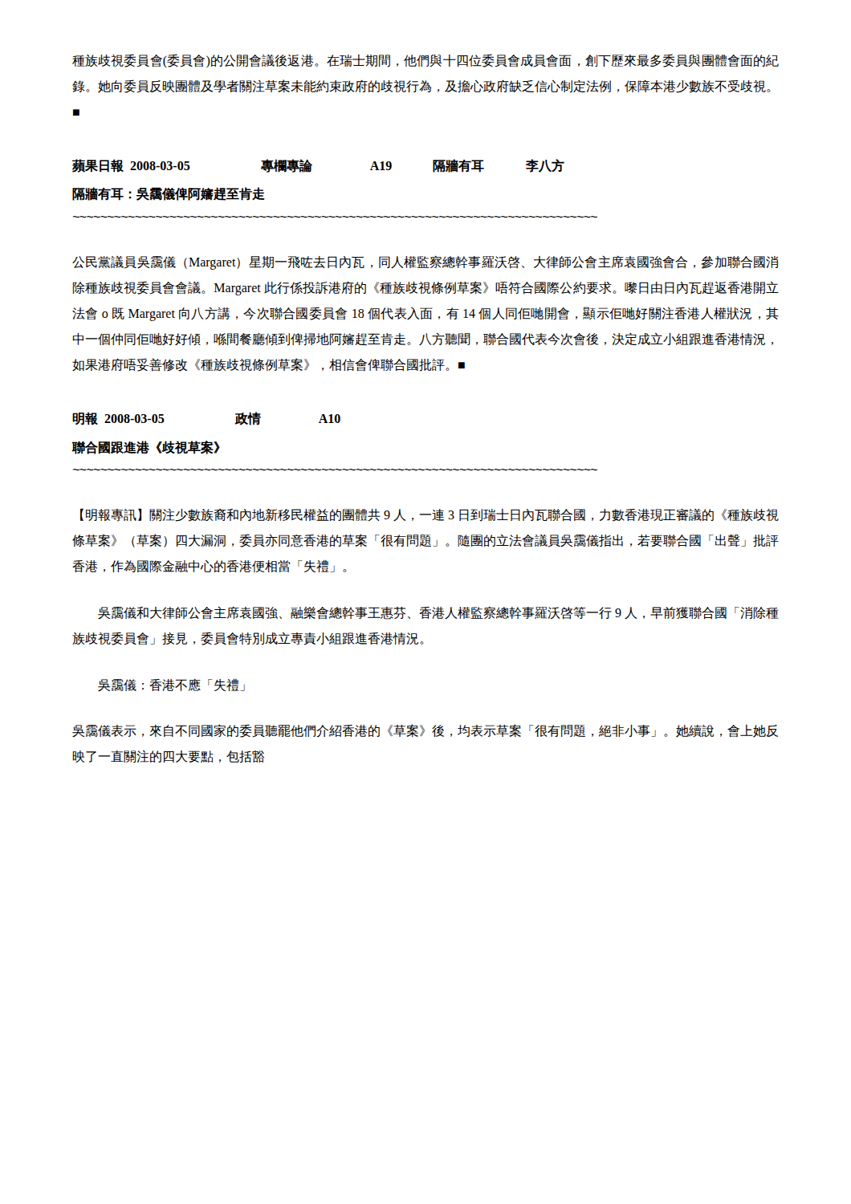種族歧視委員會(委員會)的公開會議後返港。在瑞士期間，他們與十四位委員會成員會面，創下歷來最多委員與團體會面的紀錄。她向委員反映團體及學者關注草案未能約束政府的歧視行為，及擔心政府缺乏信心制定法例，保障本港少數族不受歧視。■
蘋果日報 2008-03-05 專欄專論 A19 隔牆有耳 李八方
隔牆有耳：吳靄儀俾阿嬸趕至肯走
~~~~~~~~~~~~~~~~~~~~~~~~~~~~~~~~~~~~~~~~~~~~~~~~~~~~~~~~~~~~~~~~~~~~~~~~~~~~
公民黨議員吳靄儀（Margaret）星期一飛咗去日內瓦，同人權監察總幹事羅沃啓、大律師公會主席袁國強會合，參加聯合國消除種族歧視委員會會議。Margaret 此行係投訴港府的《種族歧視條例草案》唔符合國際公約要求。嚟日由日內瓦趕返香港開立法會 o 既 Margaret 向八方講，今次聯合國委員會 18 個代表入面，有 14 個人同佢哋開會，顯示佢哋好關注香港人權狀況，其中一個仲同佢哋好好傾，喺間餐廳傾到俾掃地阿嬸趕至肯走。八方聽聞，聯合國代表今次會後，決定成立小組跟進香港情況，如果港府唔妥善修改《種族歧視條例草案》，相信會俾聯合國批評。■
明報 2008-03-05 政情 A10
聯合國跟進港《歧視草案》
~~~~~~~~~~~~~~~~~~~~~~~~~~~~~~~~~~~~~~~~~~~~~~~~~~~~~~~~~~~~~~~~~~~~~~~~~~~~
【明報專訊】關注少數族裔和內地新移民權益的團體共 9 人，一連 3 日到瑞士日內瓦聯合國，力數香港現正審議的《種族歧視條草案》（草案）四大漏洞，委員亦同意香港的草案「很有問題」。隨團的立法會議員吳靄儀指出，若要聯合國「出聲」批評香港，作為國際金融中心的香港便相當「失禮」。
吳靄儀和大律師公會主席袁國強、融樂會總幹事王惠芬、香港人權監察總幹事羅沃啓等一行 9 人，早前獲聯合國「消除種族歧視委員會」接見，委員會特別成立專責小組跟進香港情況。
吳靄儀：香港不應「失禮」
吳靄儀表示，來自不同國家的委員聽罷他們介紹香港的《草案》後，均表示草案「很有問題，絕非小事」。她續說，會上她反映了一直關注的四大要點，包括豁